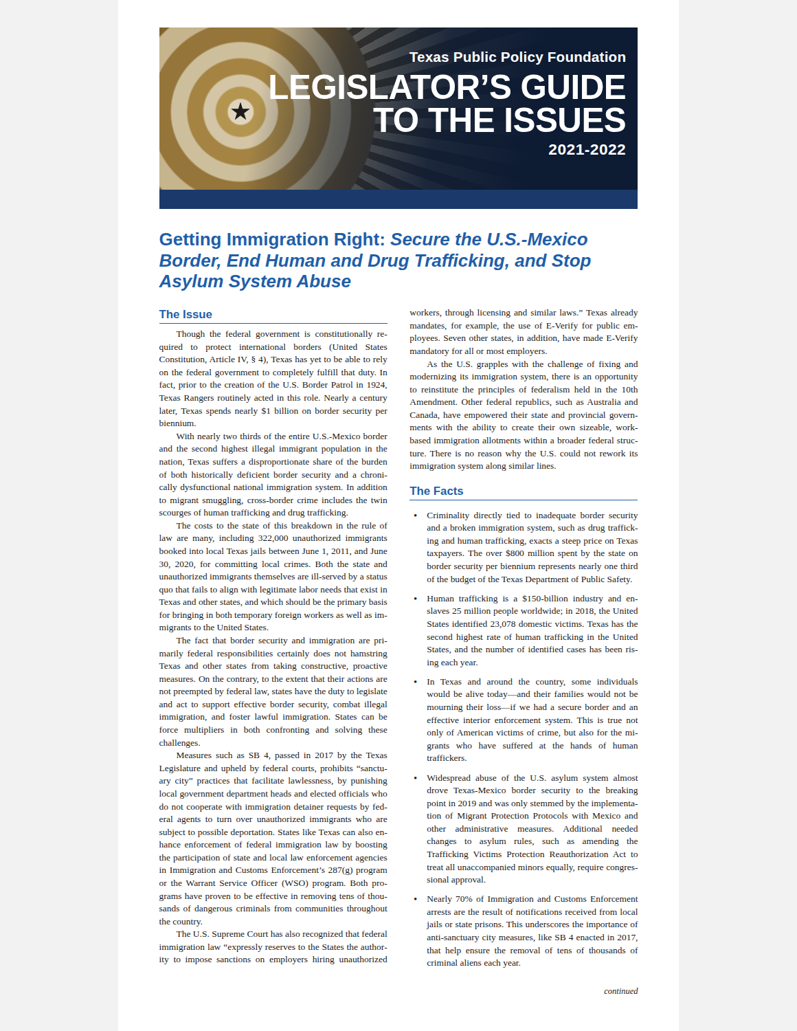Texas Public Policy Foundation
Legislator’s Guideto the Issues
2021-2022
Getting Immigration Right: Secure the U.S.-Mexico Border, End Human and Drug Trafficking, and Stop Asylum System Abuse
The Issue
Though the federal government is constitutionally required to protect international borders (United States Constitution, Article IV, § 4), Texas has yet to be able to rely on the federal government to completely fulfill that duty. In fact, prior to the creation of the U.S. Border Patrol in 1924, Texas Rangers routinely acted in this role. Nearly a century later, Texas spends nearly $1 billion on border security per biennium.
With nearly two thirds of the entire U.S.-Mexico border and the second highest illegal immigrant population in the nation, Texas suffers a disproportionate share of the burden of both historically deficient border security and a chronically dysfunctional national immigration system. In addition to migrant smuggling, cross-border crime includes the twin scourges of human trafficking and drug trafficking.
The costs to the state of this breakdown in the rule of law are many, including 322,000 unauthorized immigrants booked into local Texas jails between June 1, 2011, and June 30, 2020, for committing local crimes. Both the state and unauthorized immigrants themselves are ill-served by a status quo that fails to align with legitimate labor needs that exist in Texas and other states, and which should be the primary basis for bringing in both temporary foreign workers as well as immigrants to the United States.
The fact that border security and immigration are primarily federal responsibilities certainly does not hamstring Texas and other states from taking constructive, proactive measures. On the contrary, to the extent that their actions are not preempted by federal law, states have the duty to legislate and act to support effective border security, combat illegal immigration, and foster lawful immigration. States can be force multipliers in both confronting and solving these challenges.
Measures such as SB 4, passed in 2017 by the Texas Legislature and upheld by federal courts, prohibits “sanctuary city” practices that facilitate lawlessness, by punishing local government department heads and elected officials who do not cooperate with immigration detainer requests by federal agents to turn over unauthorized immigrants who are subject to possible deportation. States like Texas can also enhance enforcement of federal immigration law by boosting the participation of state and local law enforcement agencies in Immigration and Customs Enforcement’s 287(g) program or the Warrant Service Officer (WSO) program. Both programs have proven to be effective in removing tens of thousands of dangerous criminals from communities throughout the country.
The U.S. Supreme Court has also recognized that federal immigration law “expressly reserves to the States the authority to impose sanctions on employers hiring unauthorized workers, through licensing and similar laws.” Texas already mandates, for example, the use of E-Verify for public employees. Seven other states, in addition, have made E-Verify mandatory for all or most employers.
As the U.S. grapples with the challenge of fixing and modernizing its immigration system, there is an opportunity to reinstitute the principles of federalism held in the 10th Amendment. Other federal republics, such as Australia and Canada, have empowered their state and provincial governments with the ability to create their own sizeable, work-based immigration allotments within a broader federal structure. There is no reason why the U.S. could not rework its immigration system along similar lines.
The Facts
Criminality directly tied to inadequate border security and a broken immigration system, such as drug trafficking and human trafficking, exacts a steep price on Texas taxpayers. The over $800 million spent by the state on border security per biennium represents nearly one third of the budget of the Texas Department of Public Safety.
Human trafficking is a $150-billion industry and enslaves 25 million people worldwide; in 2018, the United States identified 23,078 domestic victims. Texas has the second highest rate of human trafficking in the United States, and the number of identified cases has been rising each year.
In Texas and around the country, some individuals would be alive today—and their families would not be mourning their loss—if we had a secure border and an effective interior enforcement system. This is true not only of American victims of crime, but also for the migrants who have suffered at the hands of human traffickers.
Widespread abuse of the U.S. asylum system almost drove Texas-Mexico border security to the breaking point in 2019 and was only stemmed by the implementation of Migrant Protection Protocols with Mexico and other administrative measures. Additional needed changes to asylum rules, such as amending the Trafficking Victims Protection Reauthorization Act to treat all unaccompanied minors equally, require congressional approval.
Nearly 70% of Immigration and Customs Enforcement arrests are the result of notifications received from local jails or state prisons. This underscores the importance of anti-sanctuary city measures, like SB 4 enacted in 2017, that help ensure the removal of tens of thousands of criminal aliens each year.
continued